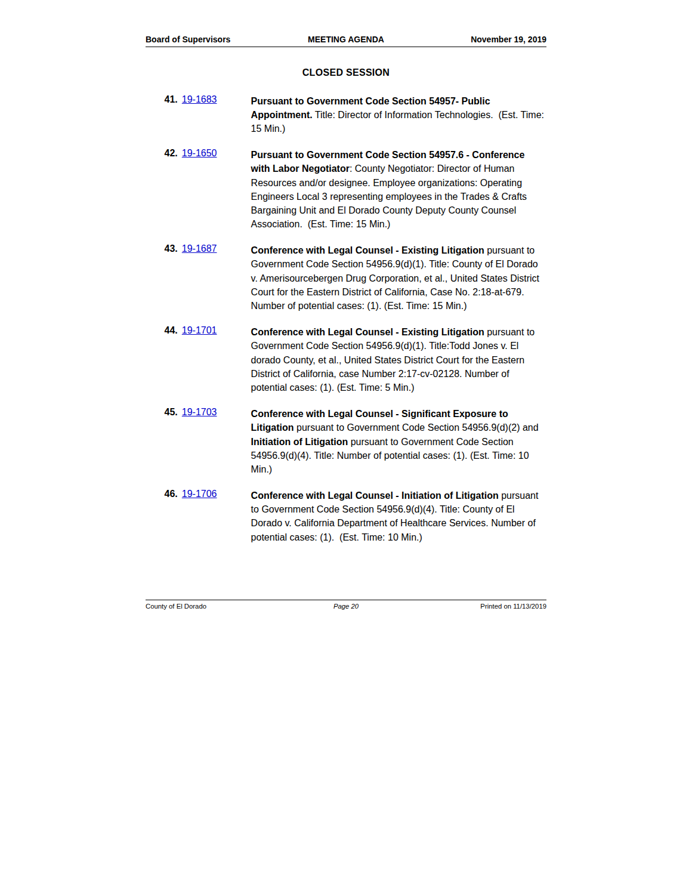Board of Supervisors
MEETING AGENDA
November 19, 2019
CLOSED SESSION
| 41. | 19-1683 | Pursuant to Government Code Section 54957- Public Appointment. Title: Director of Information Technologies. (Est. Time: 15 Min.) |
| 42. | 19-1650 | Pursuant to Government Code Section 54957.6 - Conference with Labor Negotiator : County Negotiator: Director of Human Resources and/or designee. Employee organizations: Operating Engineers Local 3 representing employees in the Trades & Crafts Bargaining Unit and El Dorado County Deputy County Counsel Association. (Est. Time: 15 Min.) |
| 43. | 19-1687 | Conference with Legal Counsel - Existing Litigation pursuant to Government Code Section 54956.9(d)(1). Title: County of El Dorado v. Amerisourcebergen Drug Corporation, et al., United States District Court for the Eastern District of California, Case No. 2:18-at-679. Number of potential cases: (1). (Est. Time: 15 Min.) |
| 44. | 19-1701 | Conference with Legal Counsel - Existing Litigation pursuant to Government Code Section 54956.9(d)(1). Title:Todd Jones v. El dorado County, et al., United States District Court for the Eastern District of California, case Number 2:17-cv-02128. Number of potential cases: (1). (Est. Time: 5 Min.) |
| 45. | 19-1703 | Conference with Legal Counsel - Significant Exposure to Litigation pursuant to Government Code Section 54956.9(d)(2) and Initiation of Litigation pursuant to Government Code Section 54956.9(d)(4). Title: Number of potential cases: (1). (Est. Time: 10 Min.) |
| 46. | 19-1706 | Conference with Legal Counsel - Initiation of Litigation pursuant to Government Code Section 54956.9(d)(4). Title: County of El Dorado v. California Department of Healthcare Services. Number of potential cases: (1). (Est. Time: 10 Min.) |
County of El Dorado
Page 20
Printed on 11/13/2019